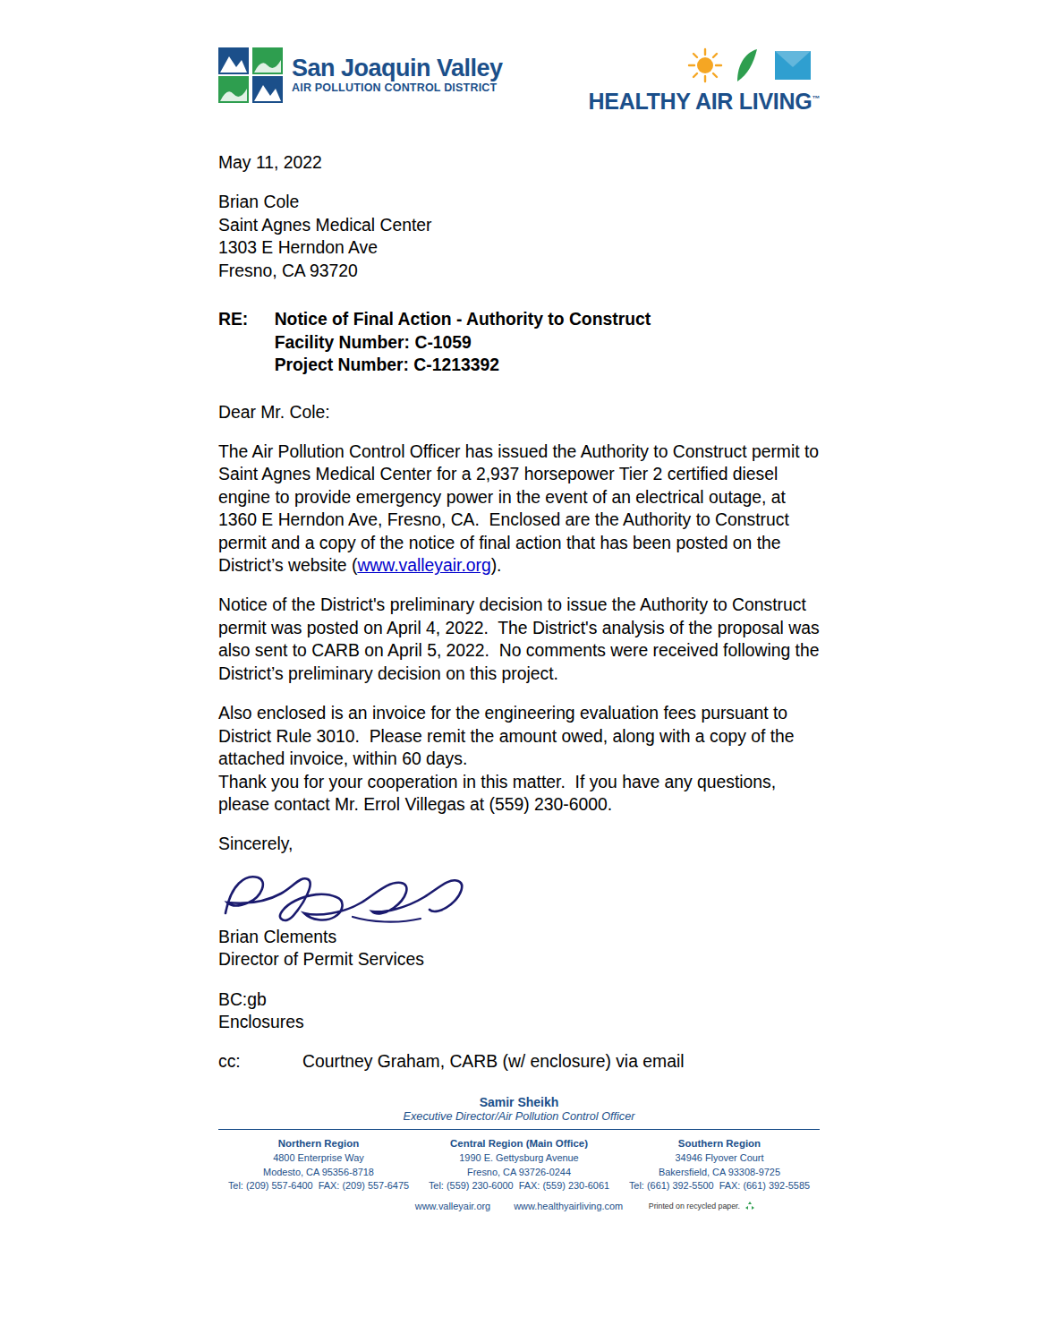San Joaquin Valley
AIR POLLUTION CONTROL DISTRICT
HEALTHY AIR LIVING™
May 11, 2022
Brian Cole
Saint Agnes Medical Center
1303 E Herndon Ave
Fresno, CA 93720
| RE: | Notice of Final Action - Authority to Construct |
| | Facility Number: C-1059 |
| | Project Number: C-1213392 |
Dear Mr. Cole:
The Air Pollution Control Officer has issued the Authority to Construct permit to Saint Agnes Medical Center for a 2,937 horsepower Tier 2 certified diesel engine to provide emergency power in the event of an electrical outage, at 1360 E Herndon Ave, Fresno, CA. Enclosed are the Authority to Construct permit and a copy of the notice of final action that has been posted on the District’s website (www.valleyair.org).
Notice of the District's preliminary decision to issue the Authority to Construct permit was posted on April 4, 2022. The District's analysis of the proposal was also sent to CARB on April 5, 2022. No comments were received following the District’s preliminary decision on this project.
Also enclosed is an invoice for the engineering evaluation fees pursuant to District Rule 3010. Please remit the amount owed, along with a copy of the attached invoice, within 60 days.
Thank you for your cooperation in this matter. If you have any questions, please contact Mr. Errol Villegas at (559) 230-6000.
Sincerely,
Brian Clements
Director of Permit Services
BC:gb
Enclosures
cc: Courtney Graham, CARB (w/ enclosure) via email
Samir Sheikh
Executive Director/Air Pollution Control Officer
Northern Region
4800 Enterprise Way
Modesto, CA 95356-8718
Tel: (209) 557-6400 FAX: (209) 557-6475
Central Region (Main Office)
1990 E. Gettysburg Avenue
Fresno, CA 93726-0244
Tel: (559) 230-6000 FAX: (559) 230-6061
Southern Region
34946 Flyover Court
Bakersfield, CA 93308-9725
Tel: (661) 392-5500 FAX: (661) 392-5585
www.valleyair.org www.healthyairliving.com Printed on recycled paper.